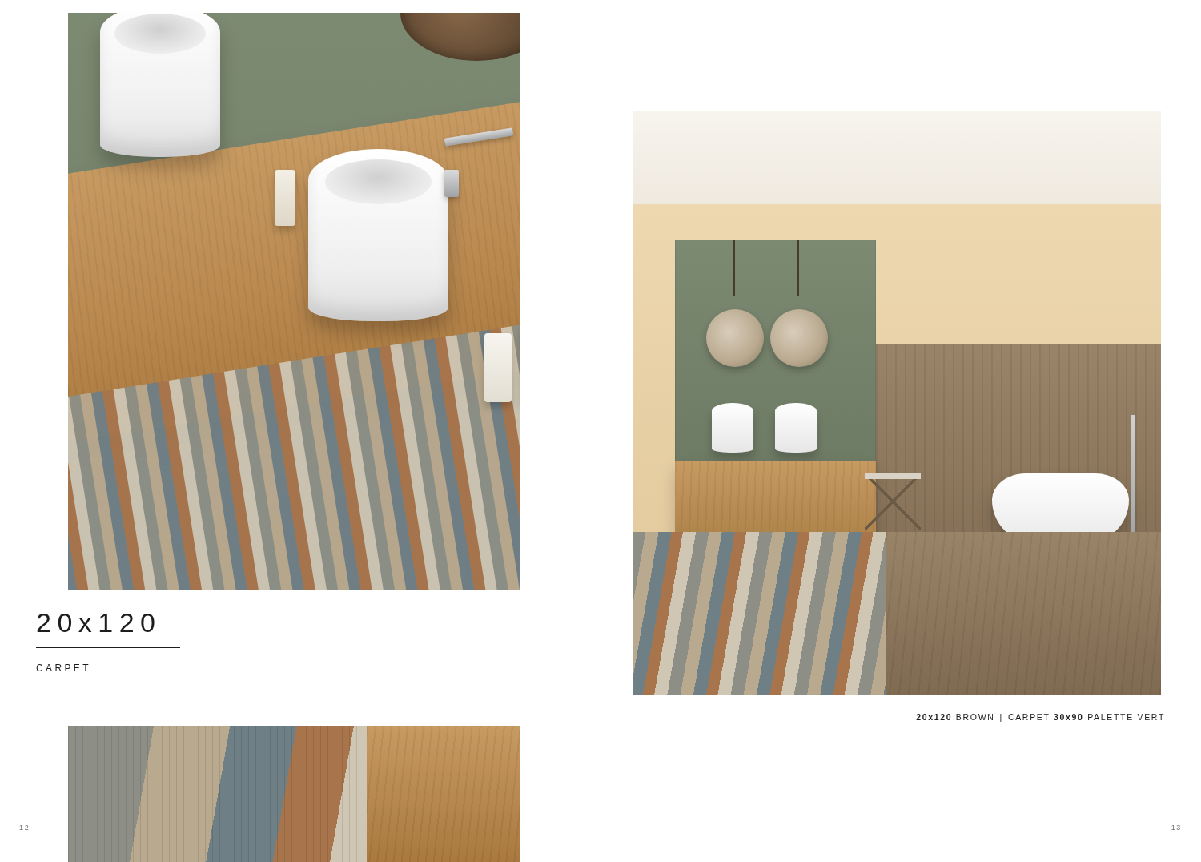20x120
CARPET
12
20x120 BROWN|CARPET 30x90 PALETTE VERT
13